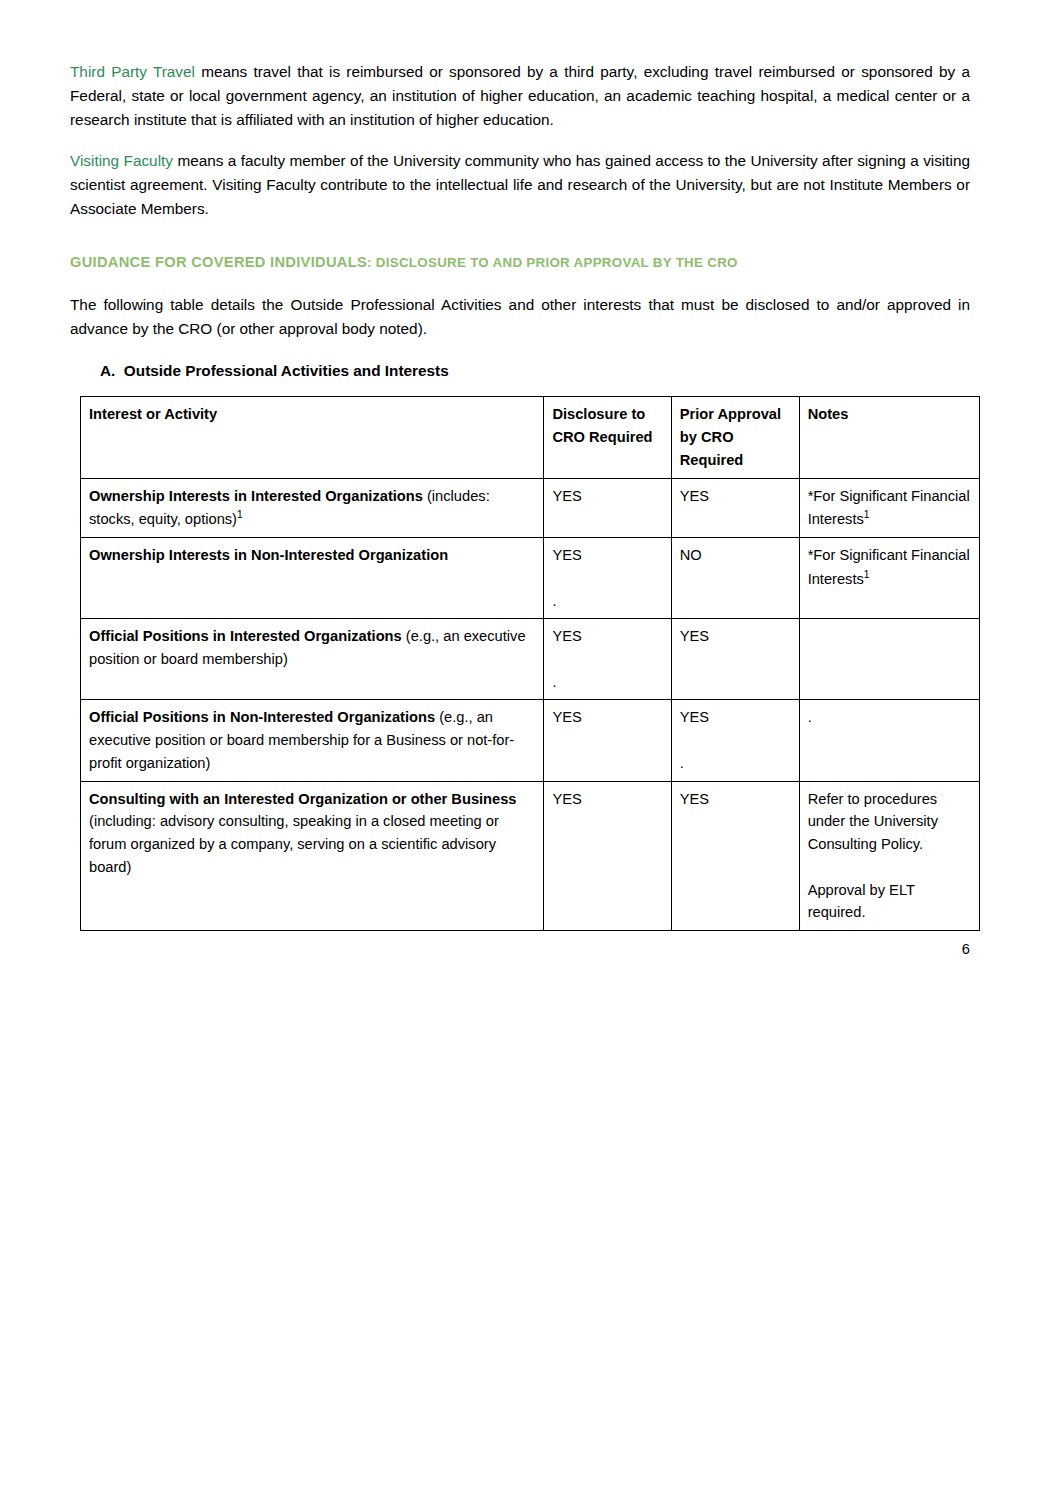Third Party Travel means travel that is reimbursed or sponsored by a third party, excluding travel reimbursed or sponsored by a Federal, state or local government agency, an institution of higher education, an academic teaching hospital, a medical center or a research institute that is affiliated with an institution of higher education.
Visiting Faculty means a faculty member of the University community who has gained access to the University after signing a visiting scientist agreement. Visiting Faculty contribute to the intellectual life and research of the University, but are not Institute Members or Associate Members.
GUIDANCE FOR COVERED INDIVIDUALS: DISCLOSURE TO AND PRIOR APPROVAL BY THE CRO
The following table details the Outside Professional Activities and other interests that must be disclosed to and/or approved in advance by the CRO (or other approval body noted).
A. Outside Professional Activities and Interests
| Interest or Activity | Disclosure to CRO Required | Prior Approval by CRO Required | Notes |
| --- | --- | --- | --- |
| Ownership Interests in Interested Organizations (includes: stocks, equity, options) 1 | YES | YES | *For Significant Financial Interests 1 |
| Ownership Interests in Non-Interested Organization | YES . | NO | *For Significant Financial Interests 1 |
| Official Positions in Interested Organizations (e.g., an executive position or board membership) | YES . | YES | |
| Official Positions in Non-Interested Organizations (e.g., an executive position or board membership for a Business or not-for-profit organization) | YES | YES . | . |
| Consulting with an Interested Organization or other Business (including: advisory consulting, speaking in a closed meeting or forum organized by a company, serving on a scientific advisory board) | YES | YES | Refer to procedures under the University Consulting Policy. Approval by ELT required. |
6